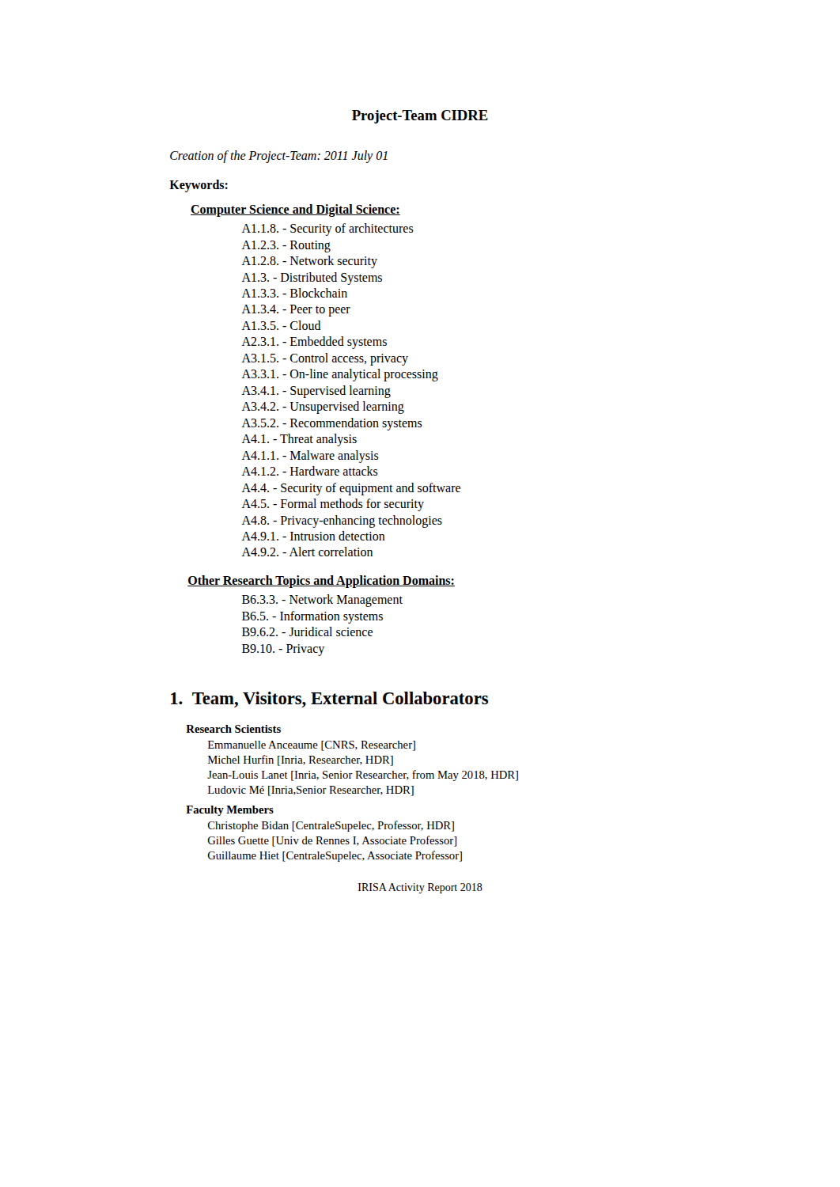Project-Team CIDRE
Creation of the Project-Team: 2011 July 01
Keywords:
Computer Science and Digital Science:
A1.1.8. - Security of architectures
A1.2.3. - Routing
A1.2.8. - Network security
A1.3. - Distributed Systems
A1.3.3. - Blockchain
A1.3.4. - Peer to peer
A1.3.5. - Cloud
A2.3.1. - Embedded systems
A3.1.5. - Control access, privacy
A3.3.1. - On-line analytical processing
A3.4.1. - Supervised learning
A3.4.2. - Unsupervised learning
A3.5.2. - Recommendation systems
A4.1. - Threat analysis
A4.1.1. - Malware analysis
A4.1.2. - Hardware attacks
A4.4. - Security of equipment and software
A4.5. - Formal methods for security
A4.8. - Privacy-enhancing technologies
A4.9.1. - Intrusion detection
A4.9.2. - Alert correlation
Other Research Topics and Application Domains:
B6.3.3. - Network Management
B6.5. - Information systems
B9.6.2. - Juridical science
B9.10. - Privacy
1. Team, Visitors, External Collaborators
Research Scientists
Emmanuelle Anceaume [CNRS, Researcher]
Michel Hurfin [Inria, Researcher, HDR]
Jean-Louis Lanet [Inria, Senior Researcher, from May 2018, HDR]
Ludovic Mé [Inria,Senior Researcher, HDR]
Faculty Members
Christophe Bidan [CentraleSupelec, Professor, HDR]
Gilles Guette [Univ de Rennes I, Associate Professor]
Guillaume Hiet [CentraleSupelec, Associate Professor]
IRISA Activity Report 2018